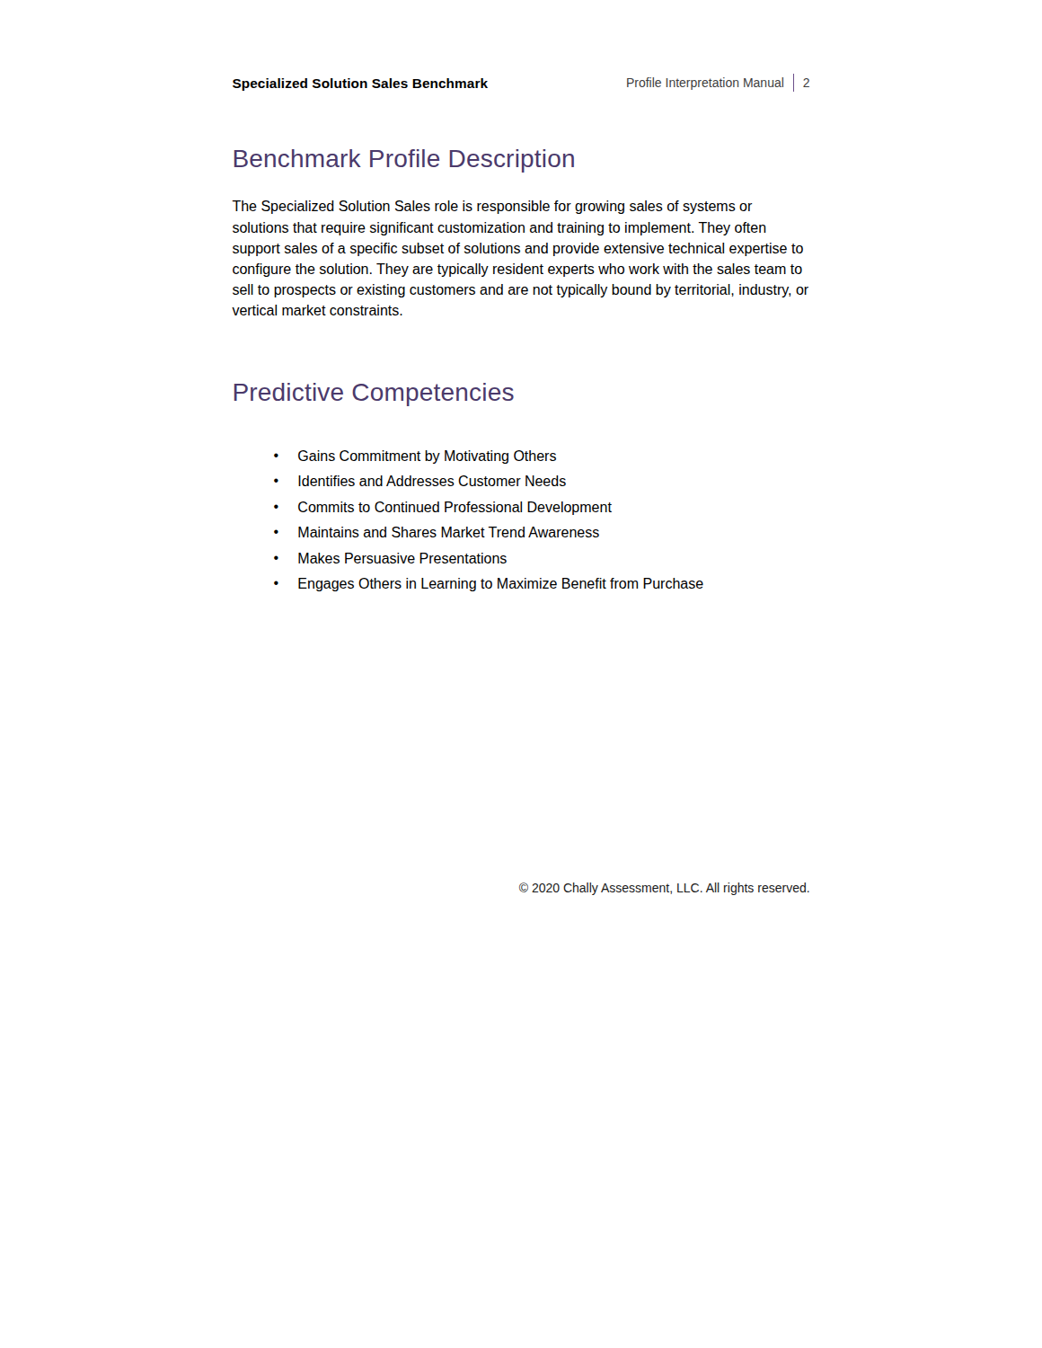Specialized Solution Sales Benchmark
Profile Interpretation Manual 2
Benchmark Profile Description
The Specialized Solution Sales role is responsible for growing sales of systems or solutions that require significant customization and training to implement. They often support sales of a specific subset of solutions and provide extensive technical expertise to configure the solution. They are typically resident experts who work with the sales team to sell to prospects or existing customers and are not typically bound by territorial, industry, or vertical market constraints.
Predictive Competencies
Gains Commitment by Motivating Others
Identifies and Addresses Customer Needs
Commits to Continued Professional Development
Maintains and Shares Market Trend Awareness
Makes Persuasive Presentations
Engages Others in Learning to Maximize Benefit from Purchase
© 2020 Chally Assessment, LLC. All rights reserved.